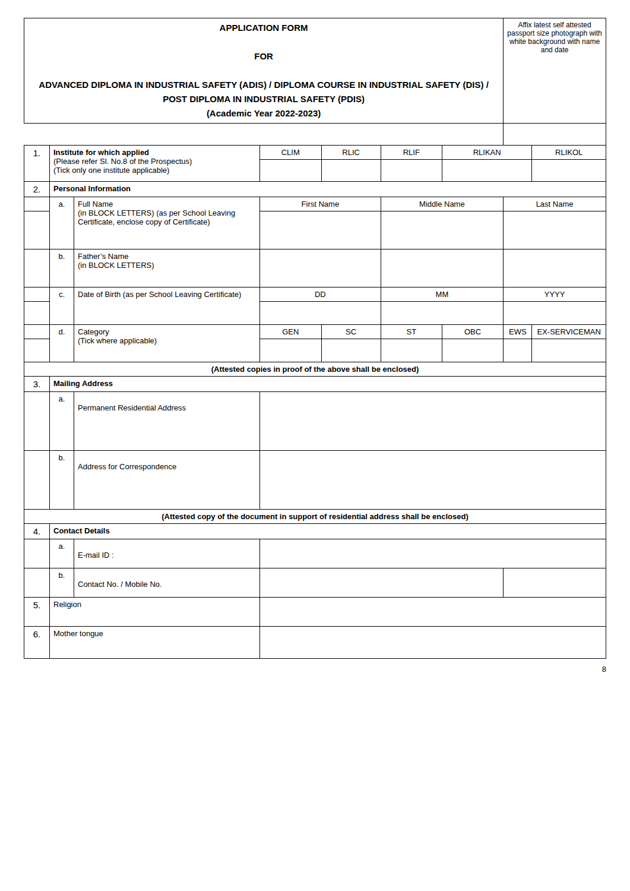| APPLICATION FORM FOR ADVANCED DIPLOMA IN INDUSTRIAL SAFETY (ADIS) / DIPLOMA COURSE IN INDUSTRIAL SAFETY (DIS) / POST DIPLOMA IN INDUSTRIAL SAFETY (PDIS) (Academic Year 2022-2023) | Affix latest self attested passport size photograph with white background with name and date |
| 1. | Institute for which applied (Please refer Sl. No.8 of the Prospectus) (Tick only one institute applicable) | CLIM | RLIC | RLIF | RLIKAN | RLIKOL |
| 2. | Personal Information |
| | a. | Full Name (in BLOCK LETTERS) (as per School Leaving Certificate, enclose copy of Certificate) | First Name | Middle Name | Last Name |
| | b. | Father’s Name (in BLOCK LETTERS) | | | |
| | c. | Date of Birth (as per School Leaving Certificate) | DD | MM | YYYY |
| | d. | Category (Tick where applicable) | GEN | SC | ST | OBC | EWS | EX-SERVICEMAN |
| (Attested copies in proof of the above shall be enclosed) |
| 3. | Mailing Address |
| | a. | Permanent Residential Address | |
| | b. | Address for Correspondence | |
| (Attested copy of the document in support of residential address shall be enclosed) |
| 4. | Contact Details |
| | a. | E-mail ID : | |
| | b. | Contact No. / Mobile No. | | |
| 5. | Religion | |
| 6. | Mother tongue | |
8